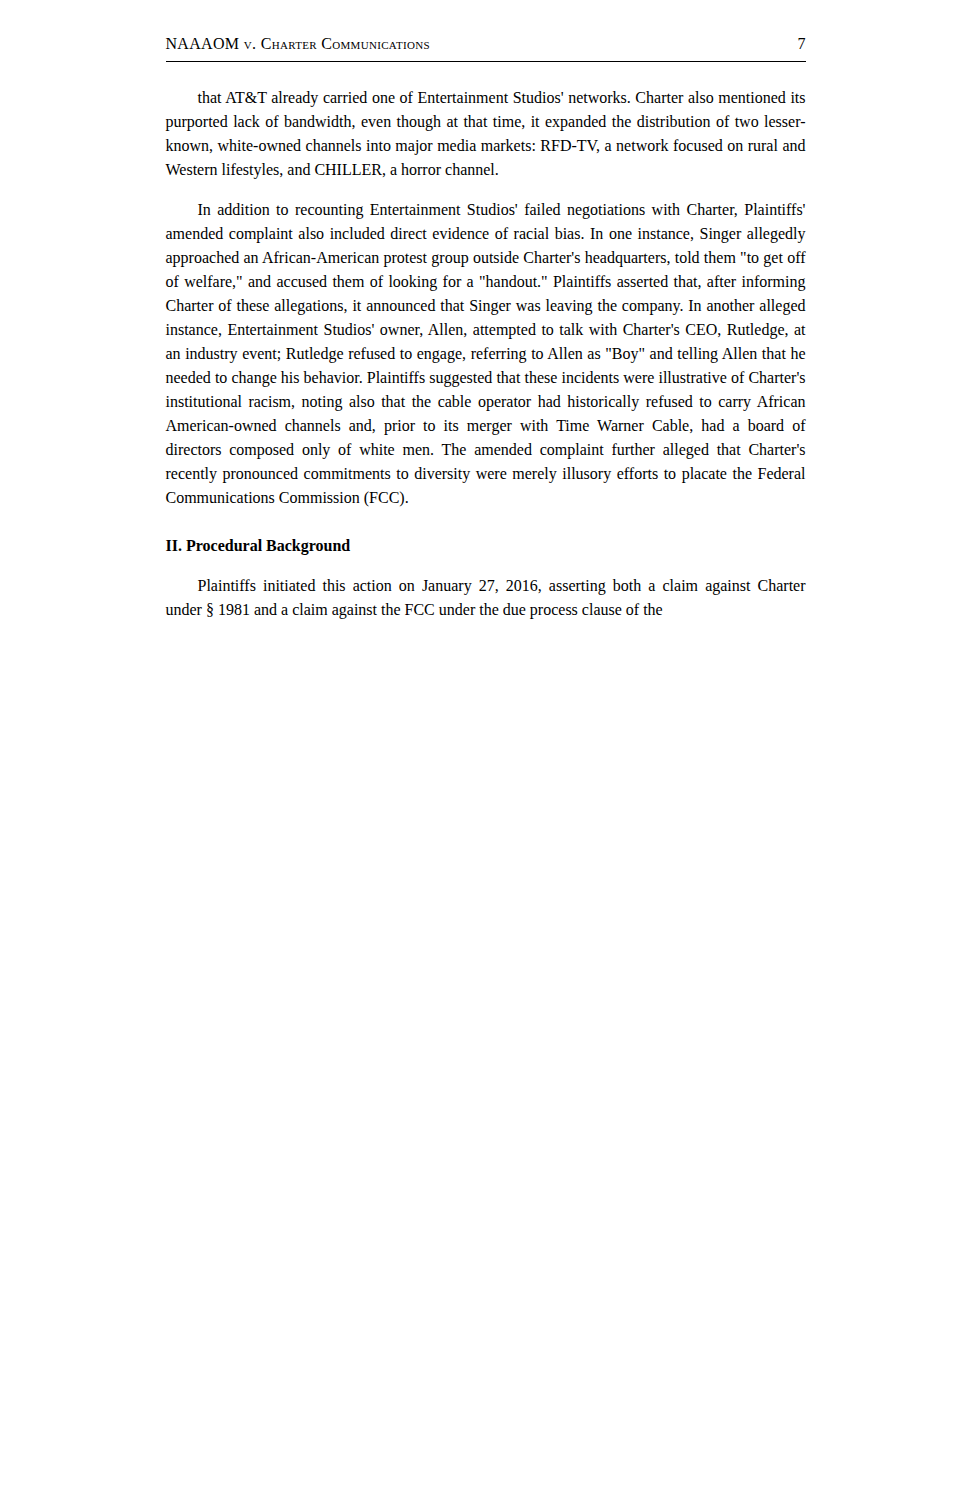NAAAOM v. Charter Communications 7
that AT&T already carried one of Entertainment Studios' networks. Charter also mentioned its purported lack of bandwidth, even though at that time, it expanded the distribution of two lesser-known, white-owned channels into major media markets: RFD-TV, a network focused on rural and Western lifestyles, and CHILLER, a horror channel.
In addition to recounting Entertainment Studios' failed negotiations with Charter, Plaintiffs' amended complaint also included direct evidence of racial bias. In one instance, Singer allegedly approached an African-American protest group outside Charter's headquarters, told them "to get off of welfare," and accused them of looking for a "handout." Plaintiffs asserted that, after informing Charter of these allegations, it announced that Singer was leaving the company. In another alleged instance, Entertainment Studios' owner, Allen, attempted to talk with Charter's CEO, Rutledge, at an industry event; Rutledge refused to engage, referring to Allen as "Boy" and telling Allen that he needed to change his behavior. Plaintiffs suggested that these incidents were illustrative of Charter's institutional racism, noting also that the cable operator had historically refused to carry African American-owned channels and, prior to its merger with Time Warner Cable, had a board of directors composed only of white men. The amended complaint further alleged that Charter's recently pronounced commitments to diversity were merely illusory efforts to placate the Federal Communications Commission (FCC).
II. Procedural Background
Plaintiffs initiated this action on January 27, 2016, asserting both a claim against Charter under § 1981 and a claim against the FCC under the due process clause of the